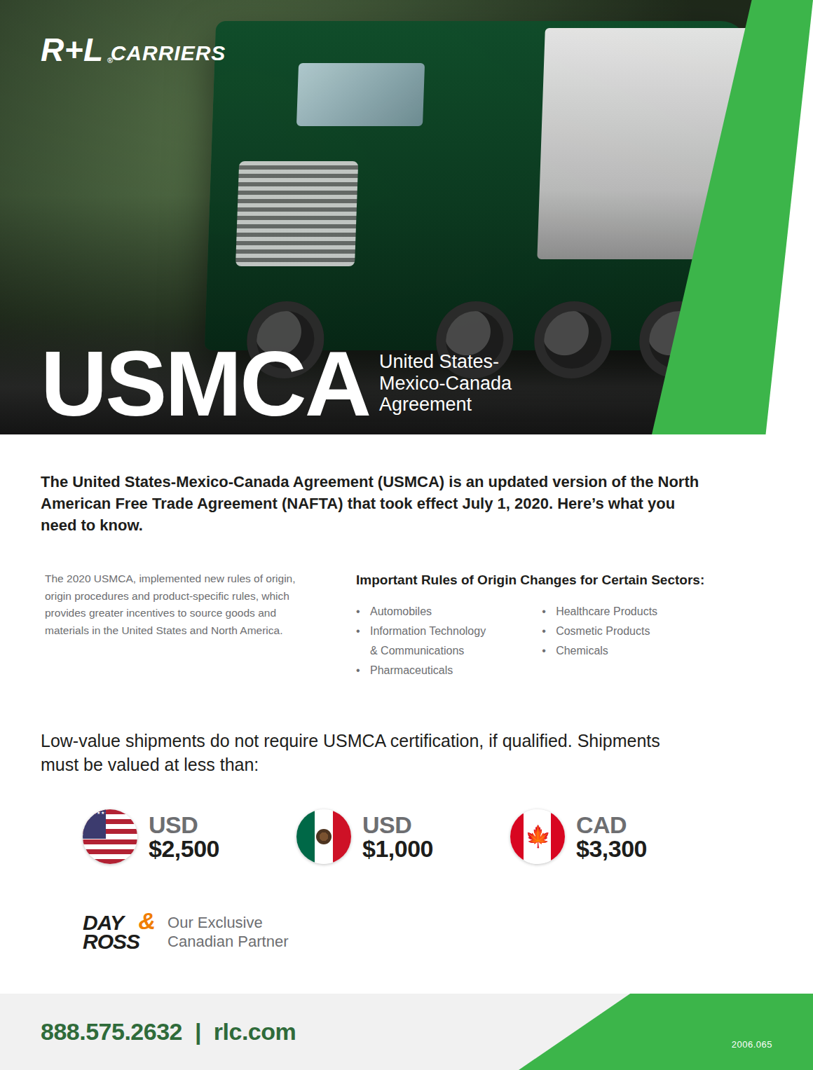R+L® CARRIERS
USMCA
United States-
Mexico-Canada
Agreement
The United States-Mexico-Canada Agreement (USMCA) is an updated version of the North American Free Trade Agreement (NAFTA) that took effect July 1, 2020. Here’s what you need to know.
The 2020 USMCA, implemented new rules of origin, origin procedures and product-specific rules, which provides greater incentives to source goods and materials in the United States and North America.
Important Rules of Origin Changes for Certain Sectors:
Automobiles
Information Technology
& Communications
Pharmaceuticals
Healthcare Products
Cosmetic Products
Chemicals
Low-value shipments do not require USMCA certification, if qualified. Shipments must be valued at less than:
USD $2,500
USD $1,000
CAD $3,300
DAY&
ROSS
Our Exclusive
Canadian Partner
888.575.2632 | rlc.com
2006.065